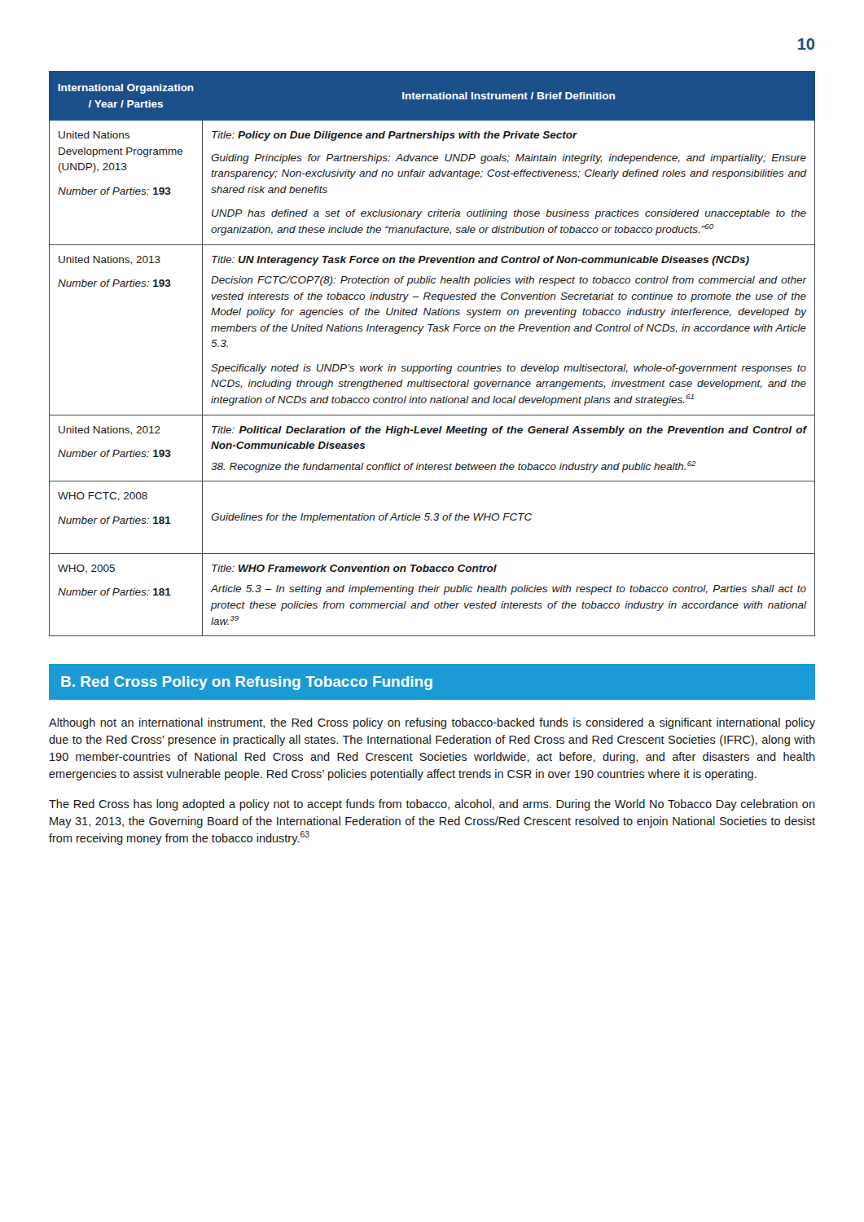10
| International Organization / Year / Parties | International Instrument / Brief Definition |
| --- | --- |
| United Nations Development Programme (UNDP), 2013 Number of Parties: 193 | Title: Policy on Due Diligence and Partnerships with the Private Sector Guiding Principles for Partnerships: Advance UNDP goals; Maintain integrity, independence, and impartiality; Ensure transparency; Non-exclusivity and no unfair advantage; Cost-effectiveness; Clearly defined roles and responsibilities and shared risk and benefits UNDP has defined a set of exclusionary criteria outlining those business practices considered unacceptable to the organization, and these include the “manufacture, sale or distribution of tobacco or tobacco products.” 60 |
| United Nations, 2013 Number of Parties: 193 | Title: UN Interagency Task Force on the Prevention and Control of Non-communicable Diseases (NCDs) Decision FCTC/COP7(8): Protection of public health policies with respect to tobacco control from commercial and other vested interests of the tobacco industry – Requested the Convention Secretariat to continue to promote the use of the Model policy for agencies of the United Nations system on preventing tobacco industry interference, developed by members of the United Nations Interagency Task Force on the Prevention and Control of NCDs, in accordance with Article 5.3. Specifically noted is UNDP’s work in supporting countries to develop multisectoral, whole-of-government responses to NCDs, including through strengthened multisectoral governance arrangements, investment case development, and the integration of NCDs and tobacco control into national and local development plans and strategies. 61 |
| United Nations, 2012 Number of Parties: 193 | Title: Political Declaration of the High-Level Meeting of the General Assembly on the Prevention and Control of Non-Communicable Diseases 38. Recognize the fundamental conflict of interest between the tobacco industry and public health. 62 |
| WHO FCTC, 2008 Number of Parties: 181 | Guidelines for the Implementation of Article 5.3 of the WHO FCTC |
| WHO, 2005 Number of Parties: 181 | Title: WHO Framework Convention on Tobacco Control Article 5.3 – In setting and implementing their public health policies with respect to tobacco control, Parties shall act to protect these policies from commercial and other vested interests of the tobacco industry in accordance with national law. 39 |
B. Red Cross Policy on Refusing Tobacco Funding
Although not an international instrument, the Red Cross policy on refusing tobacco-backed funds is considered a significant international policy due to the Red Cross’ presence in practically all states. The International Federation of Red Cross and Red Crescent Societies (IFRC), along with 190 member-countries of National Red Cross and Red Crescent Societies worldwide, act before, during, and after disasters and health emergencies to assist vulnerable people. Red Cross’ policies potentially affect trends in CSR in over 190 countries where it is operating.
The Red Cross has long adopted a policy not to accept funds from tobacco, alcohol, and arms. During the World No Tobacco Day celebration on May 31, 2013, the Governing Board of the International Federation of the Red Cross/Red Crescent resolved to enjoin National Societies to desist from receiving money from the tobacco industry.63